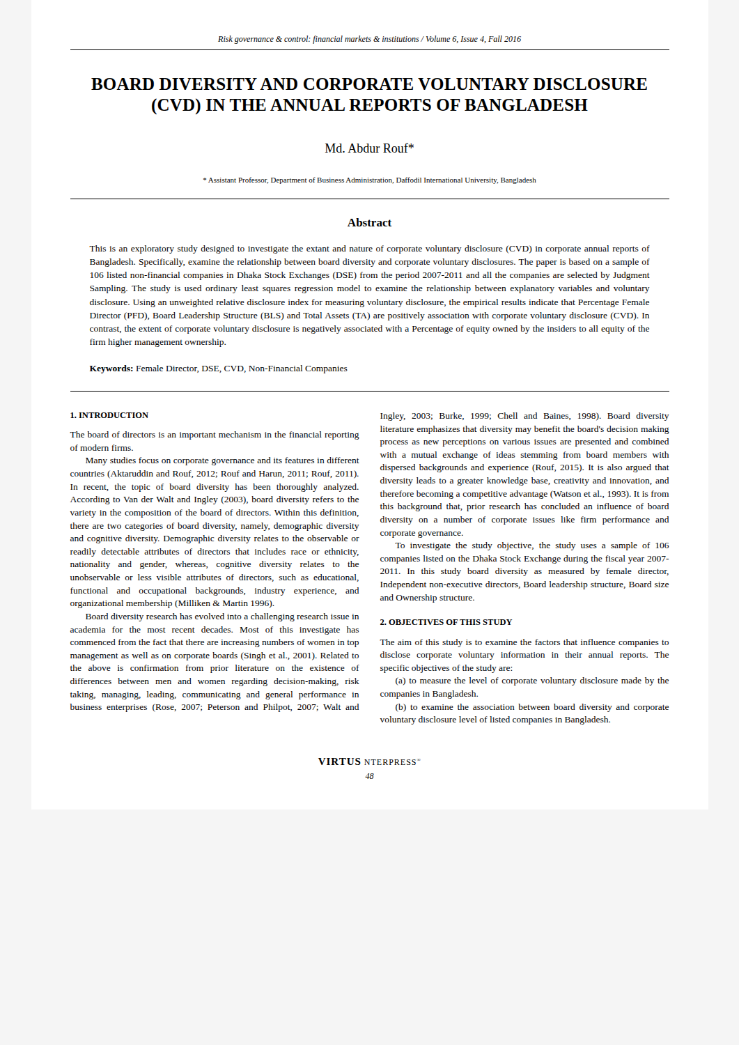Risk governance & control: financial markets & institutions / Volume 6, Issue 4, Fall 2016
Board Diversity and Corporate Voluntary Disclosure (CVD) in the Annual Reports of Bangladesh
Md. Abdur Rouf*
* Assistant Professor, Department of Business Administration, Daffodil International University, Bangladesh
Abstract
This is an exploratory study designed to investigate the extant and nature of corporate voluntary disclosure (CVD) in corporate annual reports of Bangladesh. Specifically, examine the relationship between board diversity and corporate voluntary disclosures. The paper is based on a sample of 106 listed non-financial companies in Dhaka Stock Exchanges (DSE) from the period 2007-2011 and all the companies are selected by Judgment Sampling. The study is used ordinary least squares regression model to examine the relationship between explanatory variables and voluntary disclosure. Using an unweighted relative disclosure index for measuring voluntary disclosure, the empirical results indicate that Percentage Female Director (PFD), Board Leadership Structure (BLS) and Total Assets (TA) are positively association with corporate voluntary disclosure (CVD). In contrast, the extent of corporate voluntary disclosure is negatively associated with a Percentage of equity owned by the insiders to all equity of the firm higher management ownership.
Keywords: Female Director, DSE, CVD, Non-Financial Companies
1. Introduction
The board of directors is an important mechanism in the financial reporting of modern firms.
Many studies focus on corporate governance and its features in different countries (Aktaruddin and Rouf, 2012; Rouf and Harun, 2011; Rouf, 2011). In recent, the topic of board diversity has been thoroughly analyzed. According to Van der Walt and Ingley (2003), board diversity refers to the variety in the composition of the board of directors. Within this definition, there are two categories of board diversity, namely, demographic diversity and cognitive diversity. Demographic diversity relates to the observable or readily detectable attributes of directors that includes race or ethnicity, nationality and gender, whereas, cognitive diversity relates to the unobservable or less visible attributes of directors, such as educational, functional and occupational backgrounds, industry experience, and organizational membership (Milliken & Martin 1996).
Board diversity research has evolved into a challenging research issue in academia for the most recent decades. Most of this investigate has commenced from the fact that there are increasing numbers of women in top management as well as on corporate boards (Singh et al., 2001). Related to the above is confirmation from prior literature on the existence of differences between men and women regarding decision-making, risk taking, managing, leading, communicating and general performance in business enterprises (Rose, 2007; Peterson and Philpot, 2007; Walt and Ingley, 2003; Burke, 1999; Chell and Baines, 1998). Board diversity literature emphasizes that diversity may benefit the board's decision making process as new perceptions on various issues are presented and combined with a mutual exchange of ideas stemming from board members with dispersed backgrounds and experience (Rouf, 2015). It is also argued that diversity leads to a greater knowledge base, creativity and innovation, and therefore becoming a competitive advantage (Watson et al., 1993). It is from this background that, prior research has concluded an influence of board diversity on a number of corporate issues like firm performance and corporate governance.
To investigate the study objective, the study uses a sample of 106 companies listed on the Dhaka Stock Exchange during the fiscal year 2007-2011. In this study board diversity as measured by female director, Independent non-executive directors, Board leadership structure, Board size and Ownership structure.
2. Objectives of this Study
The aim of this study is to examine the factors that influence companies to disclose corporate voluntary information in their annual reports. The specific objectives of the study are:
(a) to measure the level of corporate voluntary disclosure made by the companies in Bangladesh.
(b) to examine the association between board diversity and corporate voluntary disclosure level of listed companies in Bangladesh.
VIRTUS NTERPRESS®
48